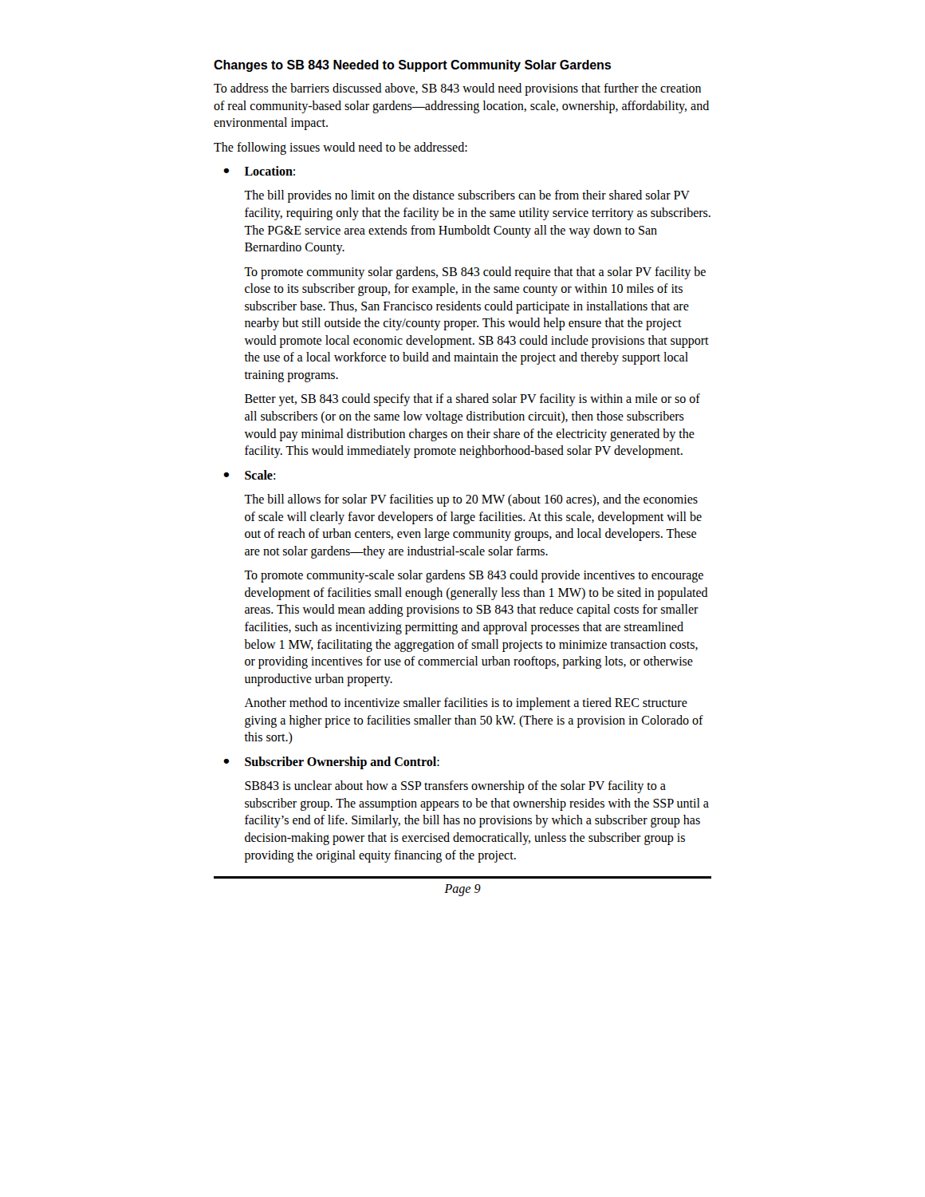Changes to SB 843 Needed to Support Community Solar Gardens
To address the barriers discussed above, SB 843 would need provisions that further the creation of real community-based solar gardens—addressing location, scale, ownership, affordability, and environmental impact.
The following issues would need to be addressed:
●
Location:
The bill provides no limit on the distance subscribers can be from their shared solar PV facility, requiring only that the facility be in the same utility service territory as subscribers. The PG&E service area extends from Humboldt County all the way down to San Bernardino County.
To promote community solar gardens, SB 843 could require that that a solar PV facility be close to its subscriber group, for example, in the same county or within 10 miles of its subscriber base. Thus, San Francisco residents could participate in installations that are nearby but still outside the city/county proper. This would help ensure that the project would promote local economic development. SB 843 could include provisions that support the use of a local workforce to build and maintain the project and thereby support local training programs.
Better yet, SB 843 could specify that if a shared solar PV facility is within a mile or so of all subscribers (or on the same low voltage distribution circuit), then those subscribers would pay minimal distribution charges on their share of the electricity generated by the facility. This would immediately promote neighborhood-based solar PV development.
●
Scale:
The bill allows for solar PV facilities up to 20 MW (about 160 acres), and the economies of scale will clearly favor developers of large facilities. At this scale, development will be out of reach of urban centers, even large community groups, and local developers. These are not solar gardens—they are industrial-scale solar farms.
To promote community-scale solar gardens SB 843 could provide incentives to encourage development of facilities small enough (generally less than 1 MW) to be sited in populated areas. This would mean adding provisions to SB 843 that reduce capital costs for smaller facilities, such as incentivizing permitting and approval processes that are streamlined below 1 MW, facilitating the aggregation of small projects to minimize transaction costs, or providing incentives for use of commercial urban rooftops, parking lots, or otherwise unproductive urban property.
Another method to incentivize smaller facilities is to implement a tiered REC structure giving a higher price to facilities smaller than 50 kW. (There is a provision in Colorado of this sort.)
●
Subscriber Ownership and Control:
SB843 is unclear about how a SSP transfers ownership of the solar PV facility to a subscriber group. The assumption appears to be that ownership resides with the SSP until a facility’s end of life. Similarly, the bill has no provisions by which a subscriber group has decision-making power that is exercised democratically, unless the subscriber group is providing the original equity financing of the project.
Page 9